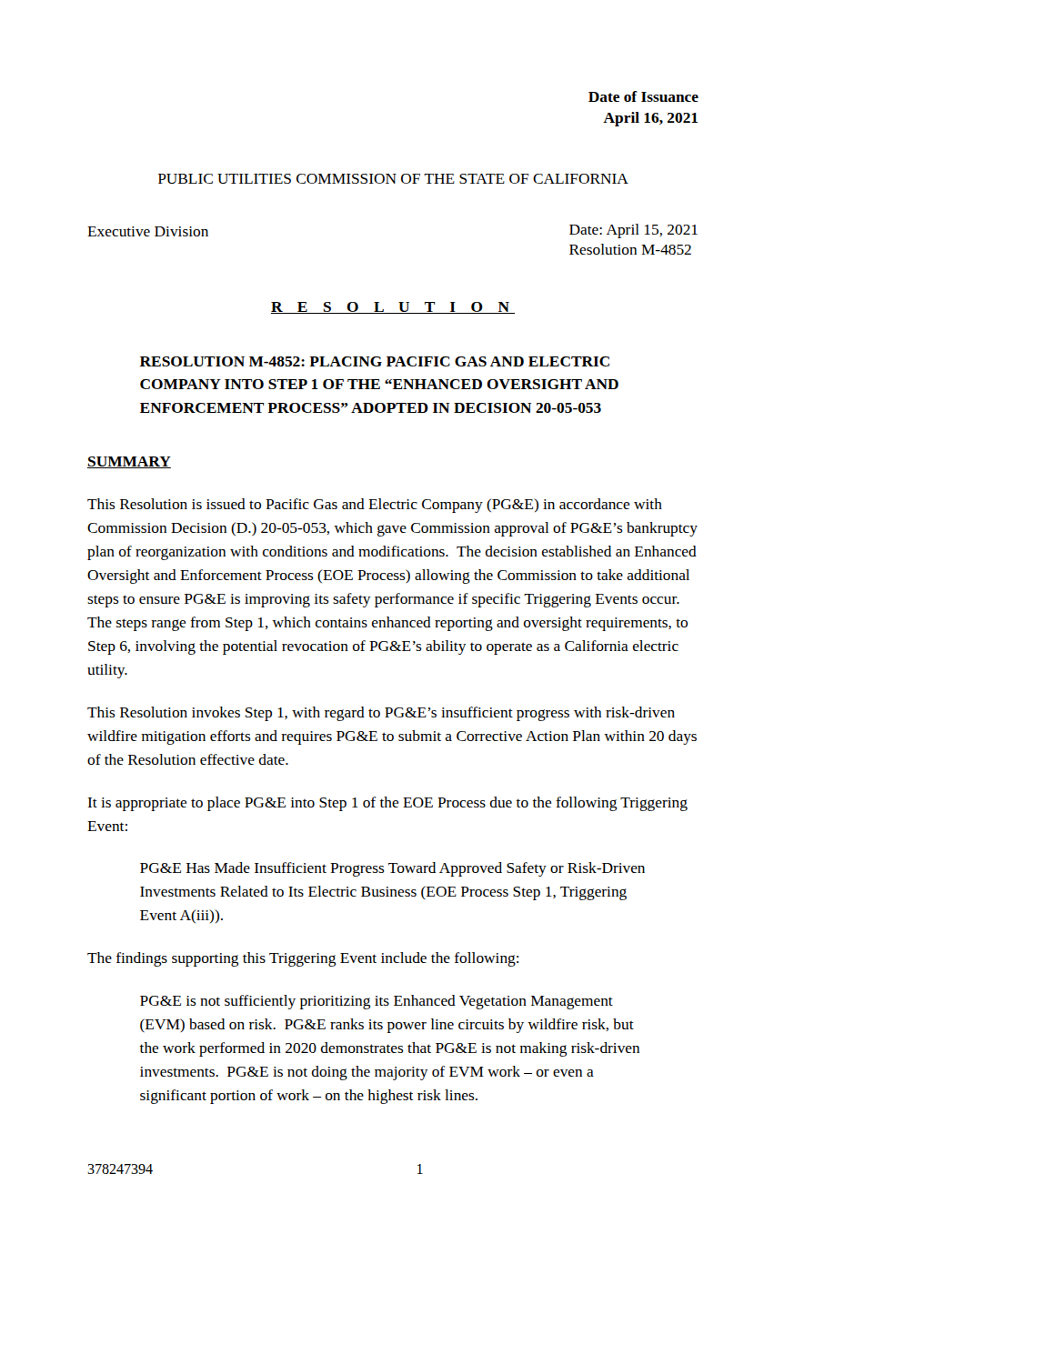Date of Issuance
April 16, 2021
PUBLIC UTILITIES COMMISSION OF THE STATE OF CALIFORNIA
Executive Division
Date: April 15, 2021
Resolution M-4852
R E S O L U T I O N
RESOLUTION M-4852: PLACING PACIFIC GAS AND ELECTRIC COMPANY INTO STEP 1 OF THE “ENHANCED OVERSIGHT AND ENFORCEMENT PROCESS” ADOPTED IN DECISION 20-05-053
SUMMARY
This Resolution is issued to Pacific Gas and Electric Company (PG&E) in accordance with Commission Decision (D.) 20-05-053, which gave Commission approval of PG&E’s bankruptcy plan of reorganization with conditions and modifications. The decision established an Enhanced Oversight and Enforcement Process (EOE Process) allowing the Commission to take additional steps to ensure PG&E is improving its safety performance if specific Triggering Events occur. The steps range from Step 1, which contains enhanced reporting and oversight requirements, to Step 6, involving the potential revocation of PG&E’s ability to operate as a California electric utility.
This Resolution invokes Step 1, with regard to PG&E’s insufficient progress with risk-driven wildfire mitigation efforts and requires PG&E to submit a Corrective Action Plan within 20 days of the Resolution effective date.
It is appropriate to place PG&E into Step 1 of the EOE Process due to the following Triggering Event:
PG&E Has Made Insufficient Progress Toward Approved Safety or Risk-Driven Investments Related to Its Electric Business (EOE Process Step 1, Triggering Event A(iii)).
The findings supporting this Triggering Event include the following:
PG&E is not sufficiently prioritizing its Enhanced Vegetation Management (EVM) based on risk. PG&E ranks its power line circuits by wildfire risk, but the work performed in 2020 demonstrates that PG&E is not making risk-driven investments. PG&E is not doing the majority of EVM work – or even a significant portion of work – on the highest risk lines.
378247394 1